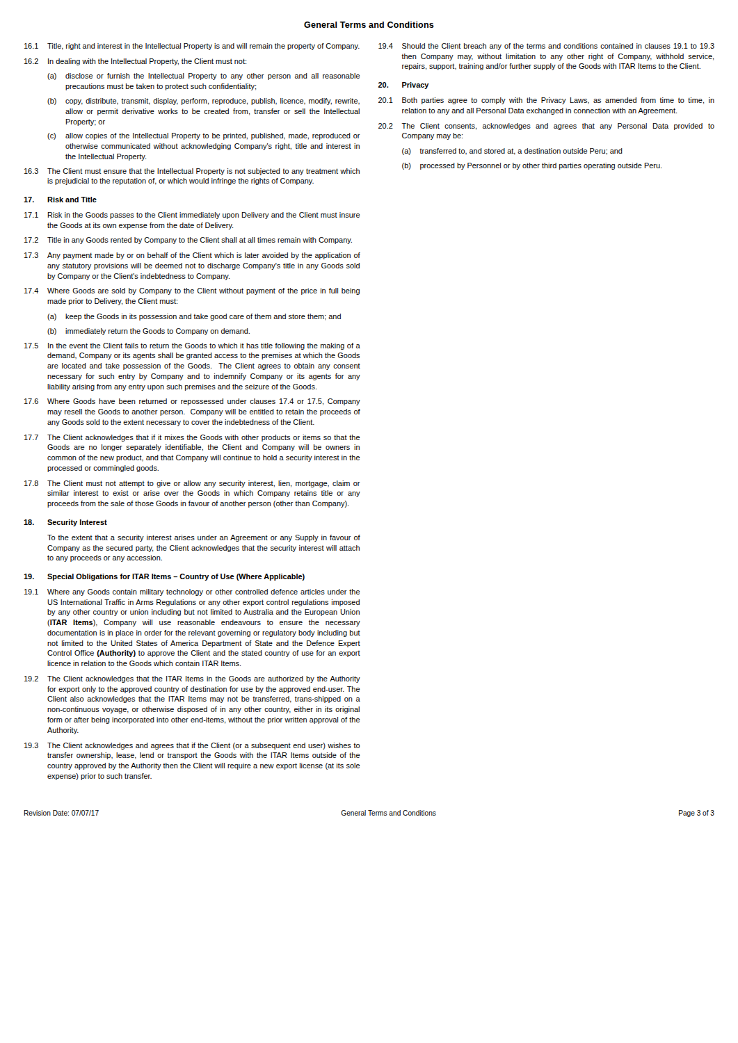General Terms and Conditions
16.1 Title, right and interest in the Intellectual Property is and will remain the property of Company.
16.2 In dealing with the Intellectual Property, the Client must not:
(a) disclose or furnish the Intellectual Property to any other person and all reasonable precautions must be taken to protect such confidentiality;
(b) copy, distribute, transmit, display, perform, reproduce, publish, licence, modify, rewrite, allow or permit derivative works to be created from, transfer or sell the Intellectual Property; or
(c) allow copies of the Intellectual Property to be printed, published, made, reproduced or otherwise communicated without acknowledging Company's right, title and interest in the Intellectual Property.
16.3 The Client must ensure that the Intellectual Property is not subjected to any treatment which is prejudicial to the reputation of, or which would infringe the rights of Company.
17. Risk and Title
17.1 Risk in the Goods passes to the Client immediately upon Delivery and the Client must insure the Goods at its own expense from the date of Delivery.
17.2 Title in any Goods rented by Company to the Client shall at all times remain with Company.
17.3 Any payment made by or on behalf of the Client which is later avoided by the application of any statutory provisions will be deemed not to discharge Company's title in any Goods sold by Company or the Client's indebtedness to Company.
17.4 Where Goods are sold by Company to the Client without payment of the price in full being made prior to Delivery, the Client must:
(a) keep the Goods in its possession and take good care of them and store them; and
(b) immediately return the Goods to Company on demand.
17.5 In the event the Client fails to return the Goods to which it has title following the making of a demand, Company or its agents shall be granted access to the premises at which the Goods are located and take possession of the Goods. The Client agrees to obtain any consent necessary for such entry by Company and to indemnify Company or its agents for any liability arising from any entry upon such premises and the seizure of the Goods.
17.6 Where Goods have been returned or repossessed under clauses 17.4 or 17.5, Company may resell the Goods to another person. Company will be entitled to retain the proceeds of any Goods sold to the extent necessary to cover the indebtedness of the Client.
17.7 The Client acknowledges that if it mixes the Goods with other products or items so that the Goods are no longer separately identifiable, the Client and Company will be owners in common of the new product, and that Company will continue to hold a security interest in the processed or commingled goods.
17.8 The Client must not attempt to give or allow any security interest, lien, mortgage, claim or similar interest to exist or arise over the Goods in which Company retains title or any proceeds from the sale of those Goods in favour of another person (other than Company).
18. Security Interest
To the extent that a security interest arises under an Agreement or any Supply in favour of Company as the secured party, the Client acknowledges that the security interest will attach to any proceeds or any accession.
19. Special Obligations for ITAR Items – Country of Use (Where Applicable)
19.1 Where any Goods contain military technology or other controlled defence articles under the US International Traffic in Arms Regulations or any other export control regulations imposed by any other country or union including but not limited to Australia and the European Union (ITAR Items), Company will use reasonable endeavours to ensure the necessary documentation is in place in order for the relevant governing or regulatory body including but not limited to the United States of America Department of State and the Defence Expert Control Office (Authority) to approve the Client and the stated country of use for an export licence in relation to the Goods which contain ITAR Items.
19.2 The Client acknowledges that the ITAR Items in the Goods are authorized by the Authority for export only to the approved country of destination for use by the approved end-user. The Client also acknowledges that the ITAR Items may not be transferred, trans-shipped on a non-continuous voyage, or otherwise disposed of in any other country, either in its original form or after being incorporated into other end-items, without the prior written approval of the Authority.
19.3 The Client acknowledges and agrees that if the Client (or a subsequent end user) wishes to transfer ownership, lease, lend or transport the Goods with the ITAR Items outside of the country approved by the Authority then the Client will require a new export license (at its sole expense) prior to such transfer.
19.4 Should the Client breach any of the terms and conditions contained in clauses 19.1 to 19.3 then Company may, without limitation to any other right of Company, withhold service, repairs, support, training and/or further supply of the Goods with ITAR Items to the Client.
20. Privacy
20.1 Both parties agree to comply with the Privacy Laws, as amended from time to time, in relation to any and all Personal Data exchanged in connection with an Agreement.
20.2 The Client consents, acknowledges and agrees that any Personal Data provided to Company may be:
(a) transferred to, and stored at, a destination outside Peru; and
(b) processed by Personnel or by other third parties operating outside Peru.
Revision Date: 07/07/17
General Terms and Conditions
Page 3 of 3